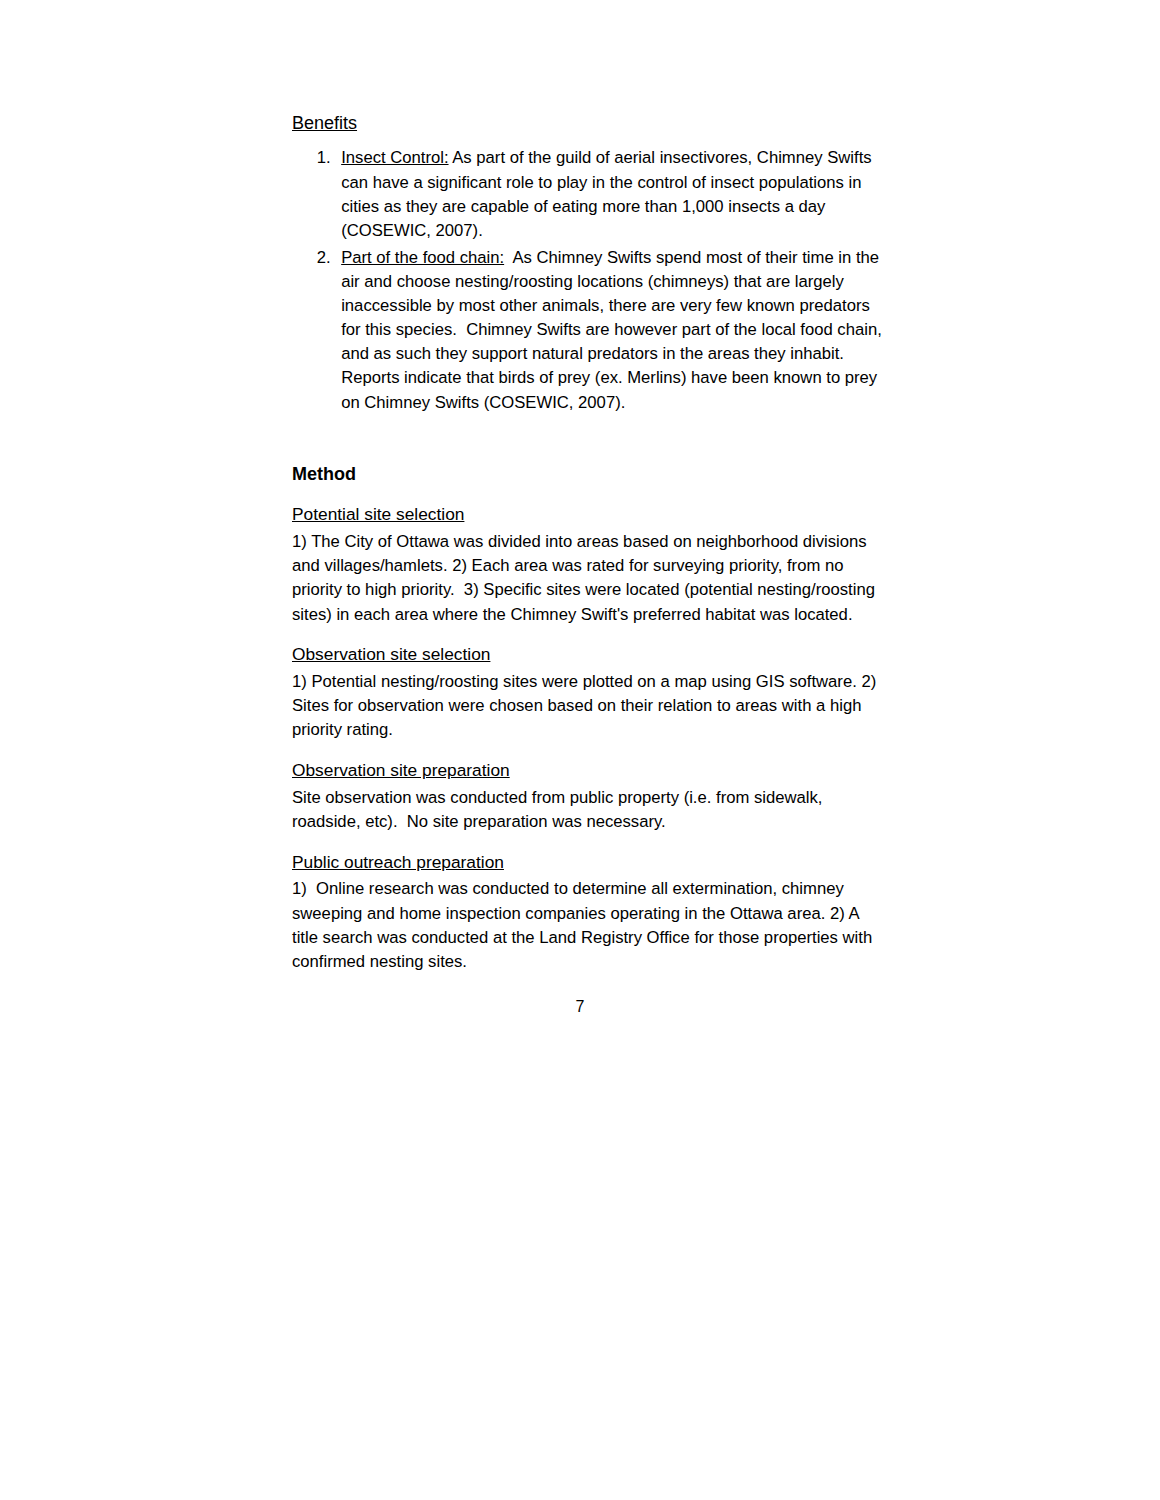Benefits
Insect Control: As part of the guild of aerial insectivores, Chimney Swifts can have a significant role to play in the control of insect populations in cities as they are capable of eating more than 1,000 insects a day (COSEWIC, 2007).
Part of the food chain: As Chimney Swifts spend most of their time in the air and choose nesting/roosting locations (chimneys) that are largely inaccessible by most other animals, there are very few known predators for this species. Chimney Swifts are however part of the local food chain, and as such they support natural predators in the areas they inhabit. Reports indicate that birds of prey (ex. Merlins) have been known to prey on Chimney Swifts (COSEWIC, 2007).
Method
Potential site selection
1) The City of Ottawa was divided into areas based on neighborhood divisions and villages/hamlets. 2) Each area was rated for surveying priority, from no priority to high priority. 3) Specific sites were located (potential nesting/roosting sites) in each area where the Chimney Swift's preferred habitat was located.
Observation site selection
1) Potential nesting/roosting sites were plotted on a map using GIS software. 2) Sites for observation were chosen based on their relation to areas with a high priority rating.
Observation site preparation
Site observation was conducted from public property (i.e. from sidewalk, roadside, etc). No site preparation was necessary.
Public outreach preparation
1) Online research was conducted to determine all extermination, chimney sweeping and home inspection companies operating in the Ottawa area. 2) A title search was conducted at the Land Registry Office for those properties with confirmed nesting sites.
7